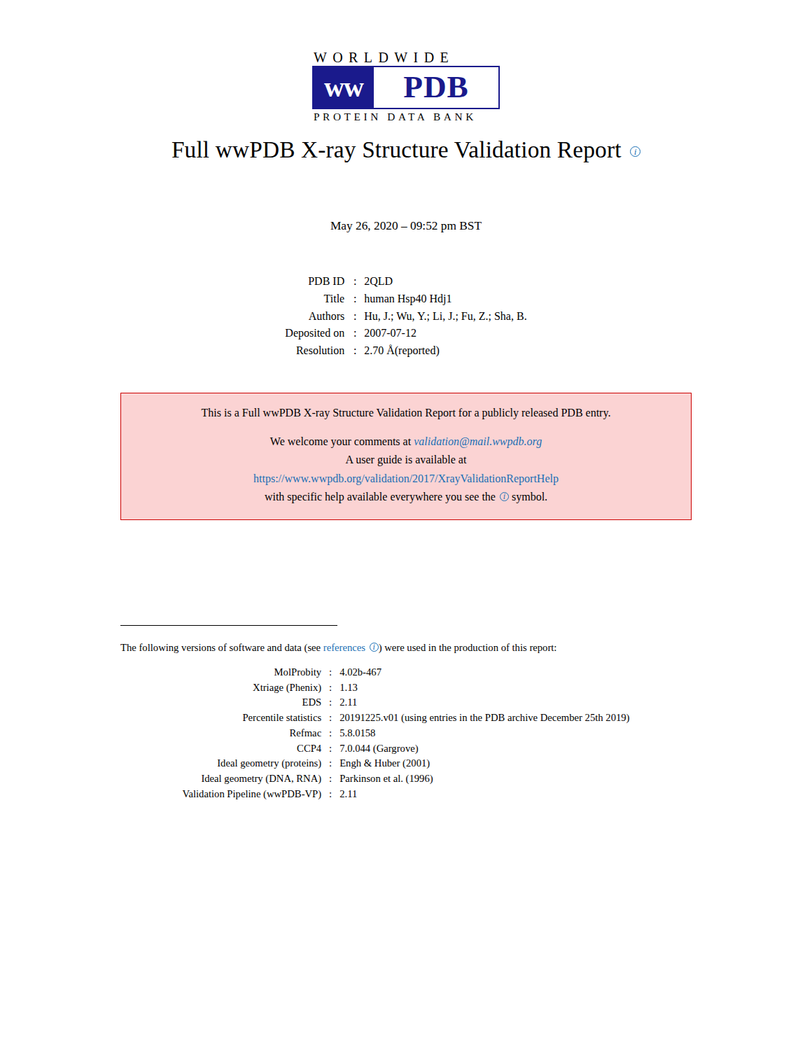WORLDWIDE
ww
PDB
PROTEIN DATA BANK
Full wwPDB X-ray Structure Validation Report i
May 26, 2020 – 09:52 pm BST
| PDB ID | : | 2QLD |
| Title | : | human Hsp40 Hdj1 |
| Authors | : | Hu, J.; Wu, Y.; Li, J.; Fu, Z.; Sha, B. |
| Deposited on | : | 2007-07-12 |
| Resolution | : | 2.70 Å(reported) |
This is a Full wwPDB X-ray Structure Validation Report for a publicly released PDB entry.
We welcome your comments at validation@mail.wwpdb.org
A user guide is available at
https://www.wwpdb.org/validation/2017/XrayValidationReportHelp
with specific help available everywhere you see the i symbol.
The following versions of software and data (see references i) were used in the production of this report:
| MolProbity | : | 4.02b-467 |
| Xtriage (Phenix) | : | 1.13 |
| EDS | : | 2.11 |
| Percentile statistics | : | 20191225.v01 (using entries in the PDB archive December 25th 2019) |
| Refmac | : | 5.8.0158 |
| CCP4 | : | 7.0.044 (Gargrove) |
| Ideal geometry (proteins) | : | Engh & Huber (2001) |
| Ideal geometry (DNA, RNA) | : | Parkinson et al. (1996) |
| Validation Pipeline (wwPDB-VP) | : | 2.11 |